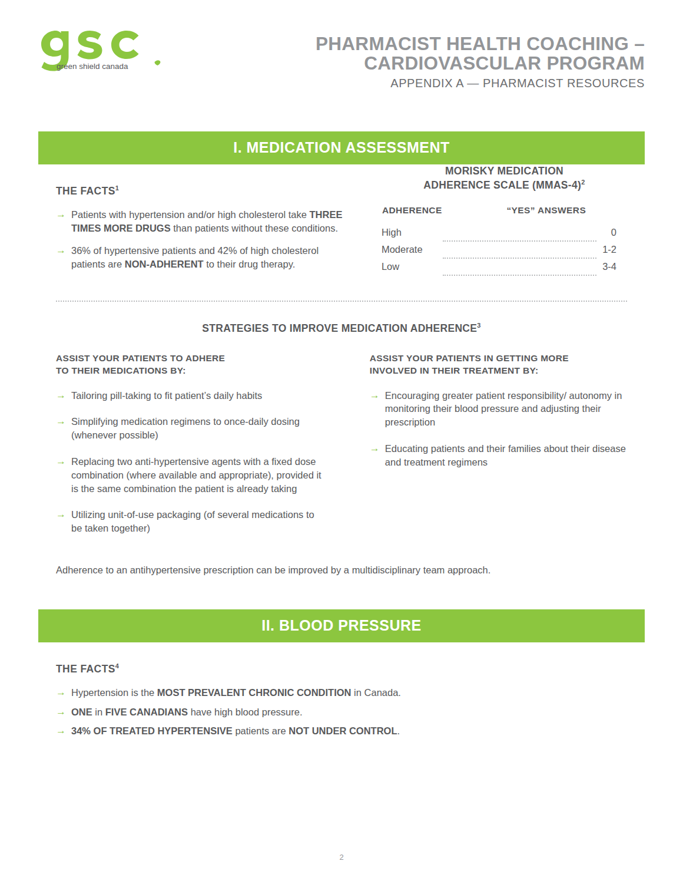green shield canada
Pharmacist Health Coaching – Cardiovascular Program
Appendix A — Pharmacist Resources
I. MEDICATION ASSESSMENT
THE FACTS1
Patients with hypertension and/or high cholesterol take THREE TIMES MORE DRUGS than patients without these conditions.
36% of hypertensive patients and 42% of high cholesterol patients are NON-ADHERENT to their drug therapy.
MORISKY MEDICATION
ADHERENCE SCALE (MMAS-4)2
| ADHERENCE | “YES” ANSWERS |
| --- | --- |
| High | | 0 |
| Moderate | | 1-2 |
| Low | | 3-4 |
STRATEGIES TO IMPROVE MEDICATION ADHERENCE3
ASSIST YOUR PATIENTS TO ADHERE
TO THEIR MEDICATIONS BY:
Tailoring pill-taking to fit patient’s daily habits
Simplifying medication regimens to once-daily dosing (whenever possible)
Replacing two anti-hypertensive agents with a fixed dose combination (where available and appropriate), provided it is the same combination the patient is already taking
Utilizing unit-of-use packaging (of several medications to be taken together)
ASSIST YOUR PATIENTS IN GETTING MORE
INVOLVED IN THEIR TREATMENT BY:
Encouraging greater patient responsibility/ autonomy in monitoring their blood pressure and adjusting their prescription
Educating patients and their families about their disease and treatment regimens
Adherence to an antihypertensive prescription can be improved by a multidisciplinary team approach.
II. BLOOD PRESSURE
THE FACTS4
Hypertension is the MOST PREVALENT CHRONIC CONDITION in Canada.
ONE in FIVE CANADIANS have high blood pressure.
34% OF TREATED HYPERTENSIVE patients are NOT UNDER CONTROL.
2